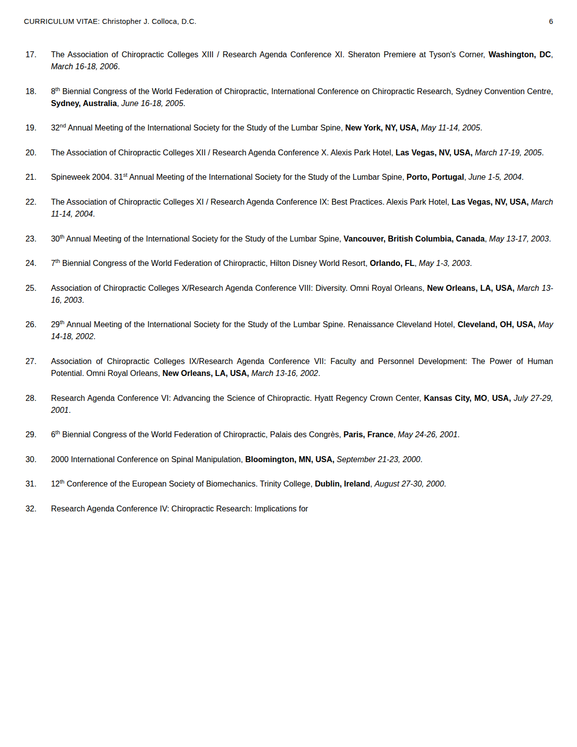CURRICULUM VITAE: Christopher J. Colloca, D.C. 6
17. The Association of Chiropractic Colleges XIII / Research Agenda Conference XI. Sheraton Premiere at Tyson's Corner, Washington, DC, March 16-18, 2006.
18. 8th Biennial Congress of the World Federation of Chiropractic, International Conference on Chiropractic Research, Sydney Convention Centre, Sydney, Australia, June 16-18, 2005.
19. 32nd Annual Meeting of the International Society for the Study of the Lumbar Spine, New York, NY, USA, May 11-14, 2005.
20. The Association of Chiropractic Colleges XII / Research Agenda Conference X. Alexis Park Hotel, Las Vegas, NV, USA, March 17-19, 2005.
21. Spineweek 2004. 31st Annual Meeting of the International Society for the Study of the Lumbar Spine, Porto, Portugal, June 1-5, 2004.
22. The Association of Chiropractic Colleges XI / Research Agenda Conference IX: Best Practices. Alexis Park Hotel, Las Vegas, NV, USA, March 11-14, 2004.
23. 30th Annual Meeting of the International Society for the Study of the Lumbar Spine, Vancouver, British Columbia, Canada, May 13-17, 2003.
24. 7th Biennial Congress of the World Federation of Chiropractic, Hilton Disney World Resort, Orlando, FL, May 1-3, 2003.
25. Association of Chiropractic Colleges X/Research Agenda Conference VIII: Diversity. Omni Royal Orleans, New Orleans, LA, USA, March 13-16, 2003.
26. 29th Annual Meeting of the International Society for the Study of the Lumbar Spine. Renaissance Cleveland Hotel, Cleveland, OH, USA, May 14-18, 2002.
27. Association of Chiropractic Colleges IX/Research Agenda Conference VII: Faculty and Personnel Development: The Power of Human Potential. Omni Royal Orleans, New Orleans, LA, USA, March 13-16, 2002.
28. Research Agenda Conference VI: Advancing the Science of Chiropractic. Hyatt Regency Crown Center, Kansas City, MO, USA, July 27-29, 2001.
29. 6th Biennial Congress of the World Federation of Chiropractic, Palais des Congrès, Paris, France, May 24-26, 2001.
30. 2000 International Conference on Spinal Manipulation, Bloomington, MN, USA, September 21-23, 2000.
31. 12th Conference of the European Society of Biomechanics. Trinity College, Dublin, Ireland, August 27-30, 2000.
32. Research Agenda Conference IV: Chiropractic Research: Implications for